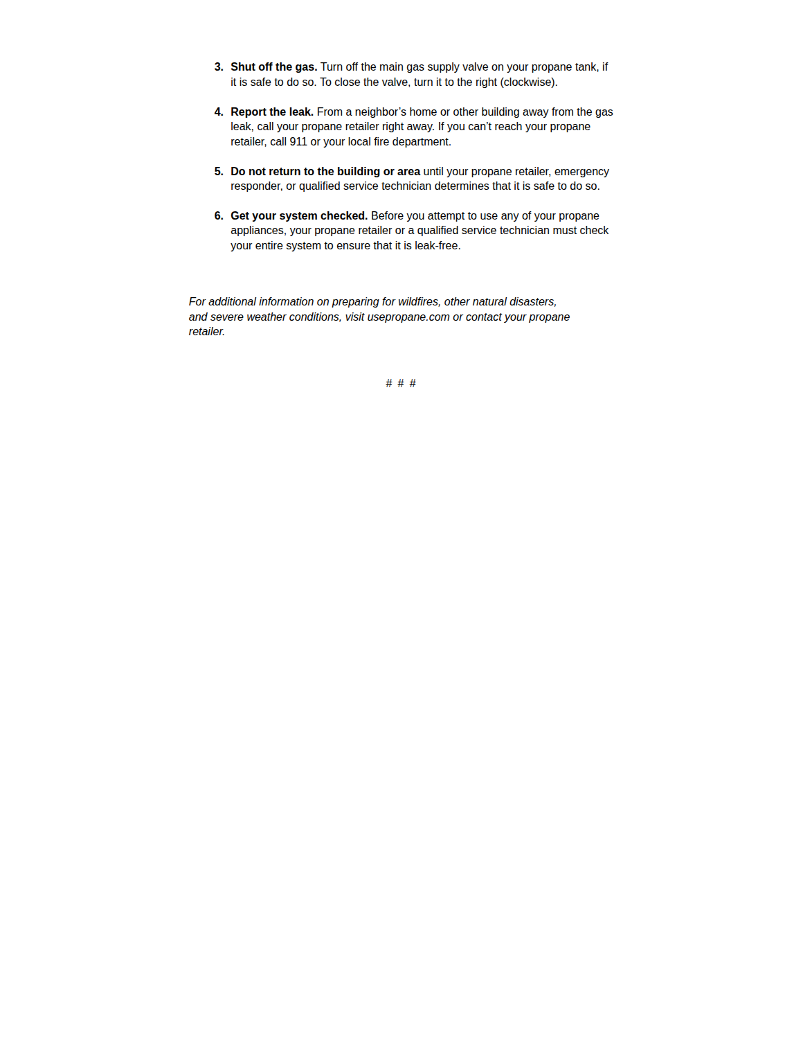Shut off the gas. Turn off the main gas supply valve on your propane tank, if it is safe to do so. To close the valve, turn it to the right (clockwise).
Report the leak. From a neighbor’s home or other building away from the gas leak, call your propane retailer right away. If you can’t reach your propane retailer, call 911 or your local fire department.
Do not return to the building or area until your propane retailer, emergency responder, or qualified service technician determines that it is safe to do so.
Get your system checked. Before you attempt to use any of your propane appliances, your propane retailer or a qualified service technician must check your entire system to ensure that it is leak-free.
For additional information on preparing for wildfires, other natural disasters, and severe weather conditions, visit usepropane.com or contact your propane retailer.
# # #